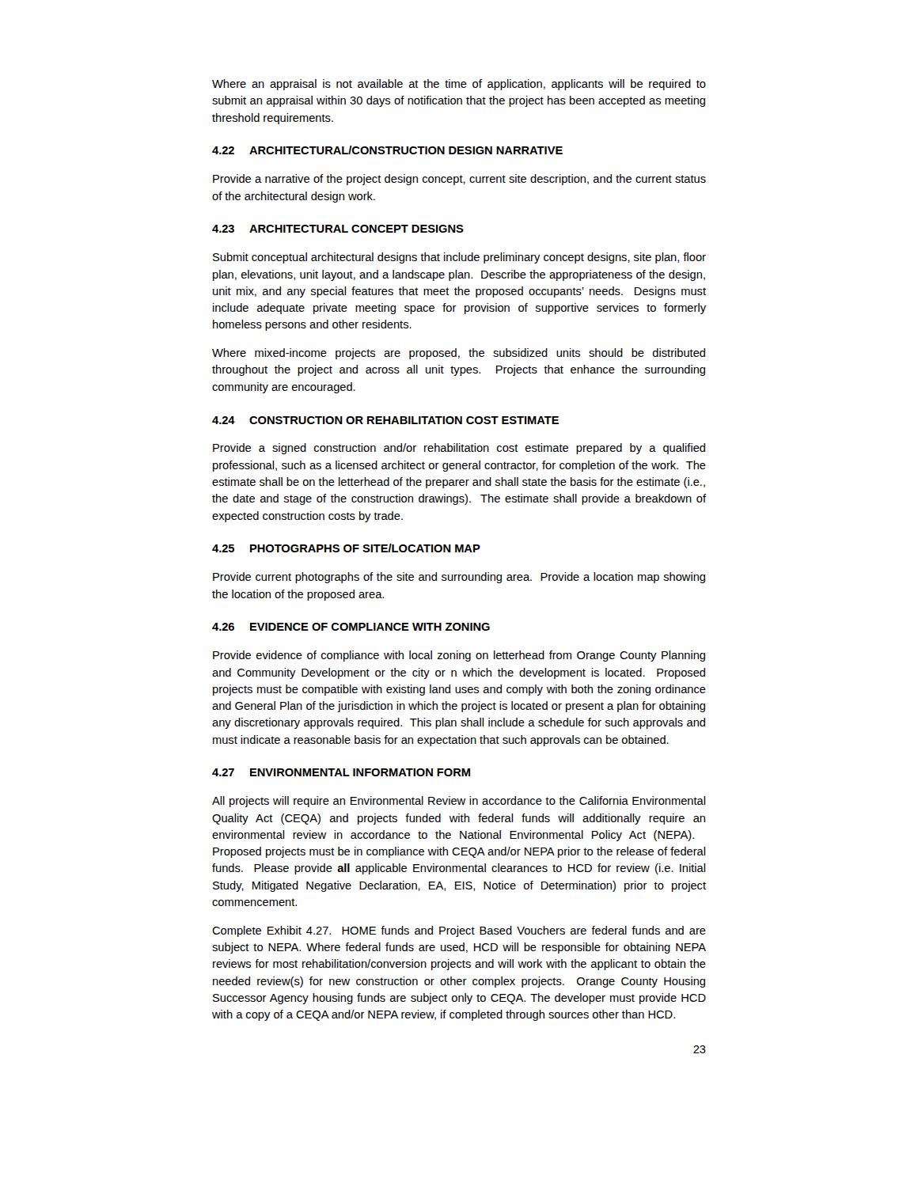Where an appraisal is not available at the time of application, applicants will be required to submit an appraisal within 30 days of notification that the project has been accepted as meeting threshold requirements.
4.22 ARCHITECTURAL/CONSTRUCTION DESIGN NARRATIVE
Provide a narrative of the project design concept, current site description, and the current status of the architectural design work.
4.23 ARCHITECTURAL CONCEPT DESIGNS
Submit conceptual architectural designs that include preliminary concept designs, site plan, floor plan, elevations, unit layout, and a landscape plan. Describe the appropriateness of the design, unit mix, and any special features that meet the proposed occupants’ needs. Designs must include adequate private meeting space for provision of supportive services to formerly homeless persons and other residents.
Where mixed-income projects are proposed, the subsidized units should be distributed throughout the project and across all unit types. Projects that enhance the surrounding community are encouraged.
4.24 CONSTRUCTION OR REHABILITATION COST ESTIMATE
Provide a signed construction and/or rehabilitation cost estimate prepared by a qualified professional, such as a licensed architect or general contractor, for completion of the work. The estimate shall be on the letterhead of the preparer and shall state the basis for the estimate (i.e., the date and stage of the construction drawings). The estimate shall provide a breakdown of expected construction costs by trade.
4.25 PHOTOGRAPHS OF SITE/LOCATION MAP
Provide current photographs of the site and surrounding area. Provide a location map showing the location of the proposed area.
4.26 EVIDENCE OF COMPLIANCE WITH ZONING
Provide evidence of compliance with local zoning on letterhead from Orange County Planning and Community Development or the city or n which the development is located. Proposed projects must be compatible with existing land uses and comply with both the zoning ordinance and General Plan of the jurisdiction in which the project is located or present a plan for obtaining any discretionary approvals required. This plan shall include a schedule for such approvals and must indicate a reasonable basis for an expectation that such approvals can be obtained.
4.27 ENVIRONMENTAL INFORMATION FORM
All projects will require an Environmental Review in accordance to the California Environmental Quality Act (CEQA) and projects funded with federal funds will additionally require an environmental review in accordance to the National Environmental Policy Act (NEPA). Proposed projects must be in compliance with CEQA and/or NEPA prior to the release of federal funds. Please provide all applicable Environmental clearances to HCD for review (i.e. Initial Study, Mitigated Negative Declaration, EA, EIS, Notice of Determination) prior to project commencement.
Complete Exhibit 4.27. HOME funds and Project Based Vouchers are federal funds and are subject to NEPA. Where federal funds are used, HCD will be responsible for obtaining NEPA reviews for most rehabilitation/conversion projects and will work with the applicant to obtain the needed review(s) for new construction or other complex projects. Orange County Housing Successor Agency housing funds are subject only to CEQA. The developer must provide HCD with a copy of a CEQA and/or NEPA review, if completed through sources other than HCD.
23